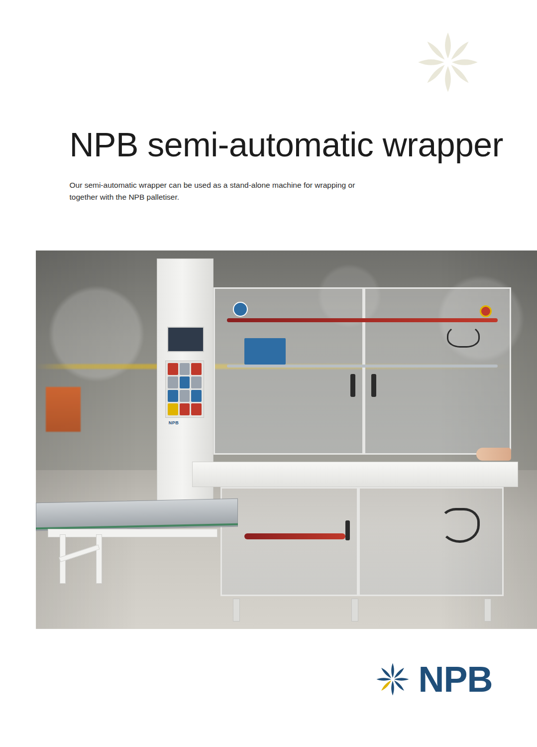NPB semi-automatic wrapper
Our semi-automatic wrapper can be used as a stand-alone machine for wrapping or together with the NPB palletiser.
NPB
NPB